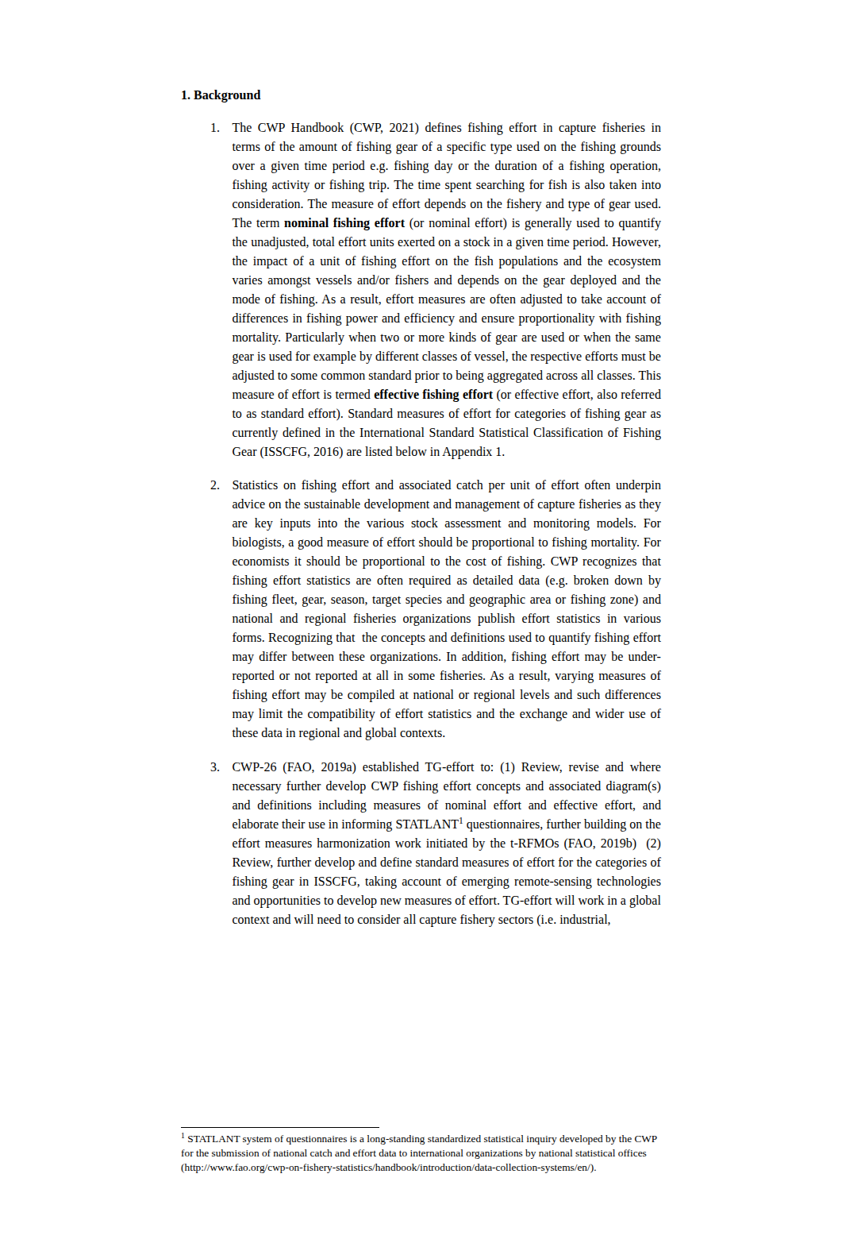1. Background
The CWP Handbook (CWP, 2021) defines fishing effort in capture fisheries in terms of the amount of fishing gear of a specific type used on the fishing grounds over a given time period e.g. fishing day or the duration of a fishing operation, fishing activity or fishing trip. The time spent searching for fish is also taken into consideration. The measure of effort depends on the fishery and type of gear used. The term nominal fishing effort (or nominal effort) is generally used to quantify the unadjusted, total effort units exerted on a stock in a given time period. However, the impact of a unit of fishing effort on the fish populations and the ecosystem varies amongst vessels and/or fishers and depends on the gear deployed and the mode of fishing. As a result, effort measures are often adjusted to take account of differences in fishing power and efficiency and ensure proportionality with fishing mortality. Particularly when two or more kinds of gear are used or when the same gear is used for example by different classes of vessel, the respective efforts must be adjusted to some common standard prior to being aggregated across all classes. This measure of effort is termed effective fishing effort (or effective effort, also referred to as standard effort). Standard measures of effort for categories of fishing gear as currently defined in the International Standard Statistical Classification of Fishing Gear (ISSCFG, 2016) are listed below in Appendix 1.
Statistics on fishing effort and associated catch per unit of effort often underpin advice on the sustainable development and management of capture fisheries as they are key inputs into the various stock assessment and monitoring models. For biologists, a good measure of effort should be proportional to fishing mortality. For economists it should be proportional to the cost of fishing. CWP recognizes that fishing effort statistics are often required as detailed data (e.g. broken down by fishing fleet, gear, season, target species and geographic area or fishing zone) and national and regional fisheries organizations publish effort statistics in various forms. Recognizing that the concepts and definitions used to quantify fishing effort may differ between these organizations. In addition, fishing effort may be under-reported or not reported at all in some fisheries. As a result, varying measures of fishing effort may be compiled at national or regional levels and such differences may limit the compatibility of effort statistics and the exchange and wider use of these data in regional and global contexts.
CWP-26 (FAO, 2019a) established TG-effort to: (1) Review, revise and where necessary further develop CWP fishing effort concepts and associated diagram(s) and definitions including measures of nominal effort and effective effort, and elaborate their use in informing STATLANT1 questionnaires, further building on the effort measures harmonization work initiated by the t-RFMOs (FAO, 2019b) (2) Review, further develop and define standard measures of effort for the categories of fishing gear in ISSCFG, taking account of emerging remote-sensing technologies and opportunities to develop new measures of effort. TG-effort will work in a global context and will need to consider all capture fishery sectors (i.e. industrial,
1 STATLANT system of questionnaires is a long-standing standardized statistical inquiry developed by the CWP for the submission of national catch and effort data to international organizations by national statistical offices (http://www.fao.org/cwp-on-fishery-statistics/handbook/introduction/data-collection-systems/en/).